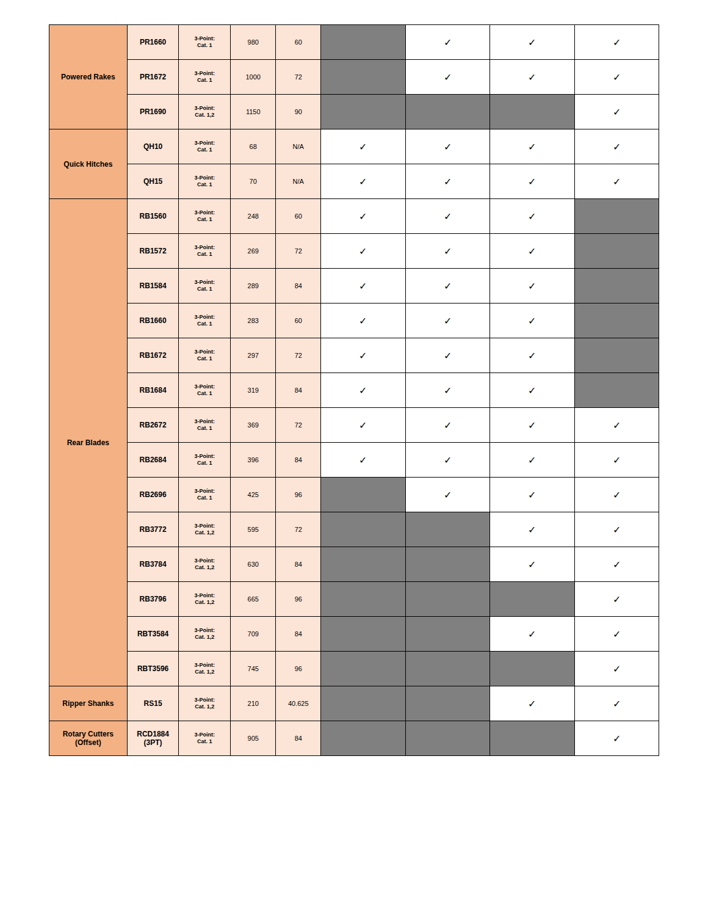| Powered Rakes | PR1660 | 3-Point: Cat. 1 | 980 | 60 | | ✓ | ✓ | ✓ |
| PR1672 | 3-Point: Cat. 1 | 1000 | 72 | | ✓ | ✓ | ✓ |
| PR1690 | 3-Point: Cat. 1,2 | 1150 | 90 | | | | ✓ |
| Quick Hitches | QH10 | 3-Point: Cat. 1 | 68 | N/A | ✓ | ✓ | ✓ | ✓ |
| QH15 | 3-Point: Cat. 1 | 70 | N/A | ✓ | ✓ | ✓ | ✓ |
| Rear Blades | RB1560 | 3-Point: Cat. 1 | 248 | 60 | ✓ | ✓ | ✓ | |
| RB1572 | 3-Point: Cat. 1 | 269 | 72 | ✓ | ✓ | ✓ | |
| RB1584 | 3-Point: Cat. 1 | 289 | 84 | ✓ | ✓ | ✓ | |
| RB1660 | 3-Point: Cat. 1 | 283 | 60 | ✓ | ✓ | ✓ | |
| RB1672 | 3-Point: Cat. 1 | 297 | 72 | ✓ | ✓ | ✓ | |
| RB1684 | 3-Point: Cat. 1 | 319 | 84 | ✓ | ✓ | ✓ | |
| RB2672 | 3-Point: Cat. 1 | 369 | 72 | ✓ | ✓ | ✓ | ✓ |
| RB2684 | 3-Point: Cat. 1 | 396 | 84 | ✓ | ✓ | ✓ | ✓ |
| RB2696 | 3-Point: Cat. 1 | 425 | 96 | | ✓ | ✓ | ✓ |
| RB3772 | 3-Point: Cat. 1,2 | 595 | 72 | | | ✓ | ✓ |
| RB3784 | 3-Point: Cat. 1,2 | 630 | 84 | | | ✓ | ✓ |
| RB3796 | 3-Point: Cat. 1,2 | 665 | 96 | | | | ✓ |
| RBT3584 | 3-Point: Cat. 1,2 | 709 | 84 | | | ✓ | ✓ |
| RBT3596 | 3-Point: Cat. 1,2 | 745 | 96 | | | | ✓ |
| Ripper Shanks | RS15 | 3-Point: Cat. 1,2 | 210 | 40.625 | | | ✓ | ✓ |
| Rotary Cutters (Offset) | RCD1884 (3PT) | 3-Point: Cat. 1 | 905 | 84 | | | | ✓ |